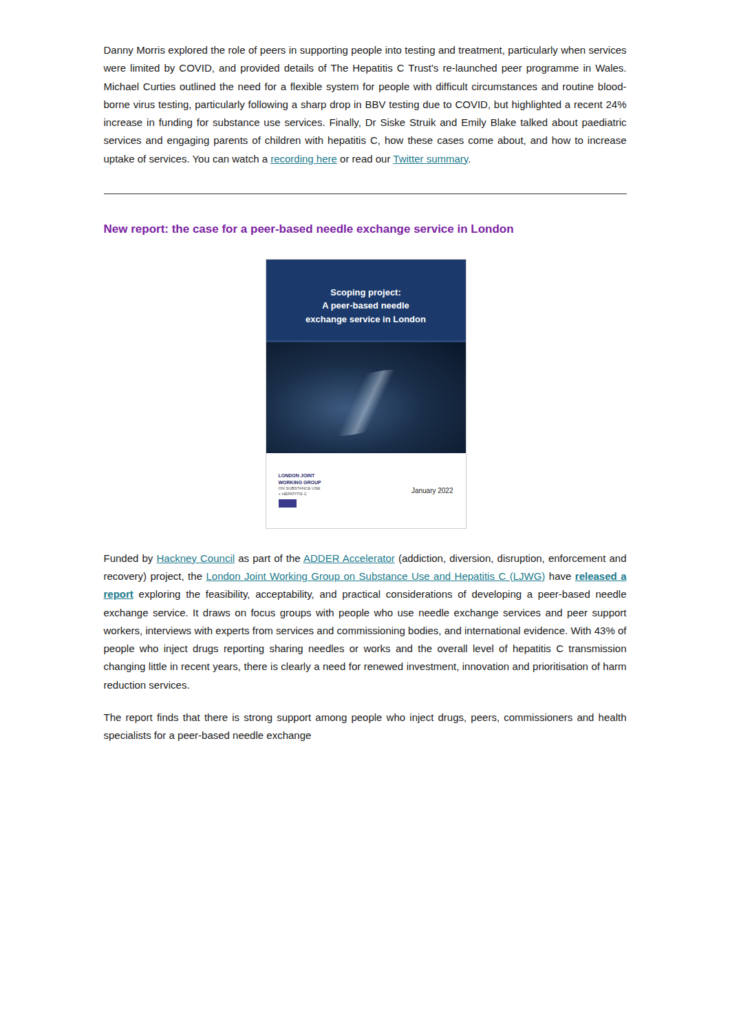Danny Morris explored the role of peers in supporting people into testing and treatment, particularly when services were limited by COVID, and provided details of The Hepatitis C Trust's re-launched peer programme in Wales. Michael Curties outlined the need for a flexible system for people with difficult circumstances and routine blood-borne virus testing, particularly following a sharp drop in BBV testing due to COVID, but highlighted a recent 24% increase in funding for substance use services. Finally, Dr Siske Struik and Emily Blake talked about paediatric services and engaging parents of children with hepatitis C, how these cases come about, and how to increase uptake of services. You can watch a recording here or read our Twitter summary.
New report: the case for a peer-based needle exchange service in London
Scoping project:
A peer-based needle
exchange service in London
LONDON JOINT
WORKING GROUP
ON SUBSTANCE USE
+ HEPATITIS C
January 2022
Funded by Hackney Council as part of the ADDER Accelerator (addiction, diversion, disruption, enforcement and recovery) project, the London Joint Working Group on Substance Use and Hepatitis C (LJWG) have released a report exploring the feasibility, acceptability, and practical considerations of developing a peer-based needle exchange service. It draws on focus groups with people who use needle exchange services and peer support workers, interviews with experts from services and commissioning bodies, and international evidence. With 43% of people who inject drugs reporting sharing needles or works and the overall level of hepatitis C transmission changing little in recent years, there is clearly a need for renewed investment, innovation and prioritisation of harm reduction services.
The report finds that there is strong support among people who inject drugs, peers, commissioners and health specialists for a peer-based needle exchange